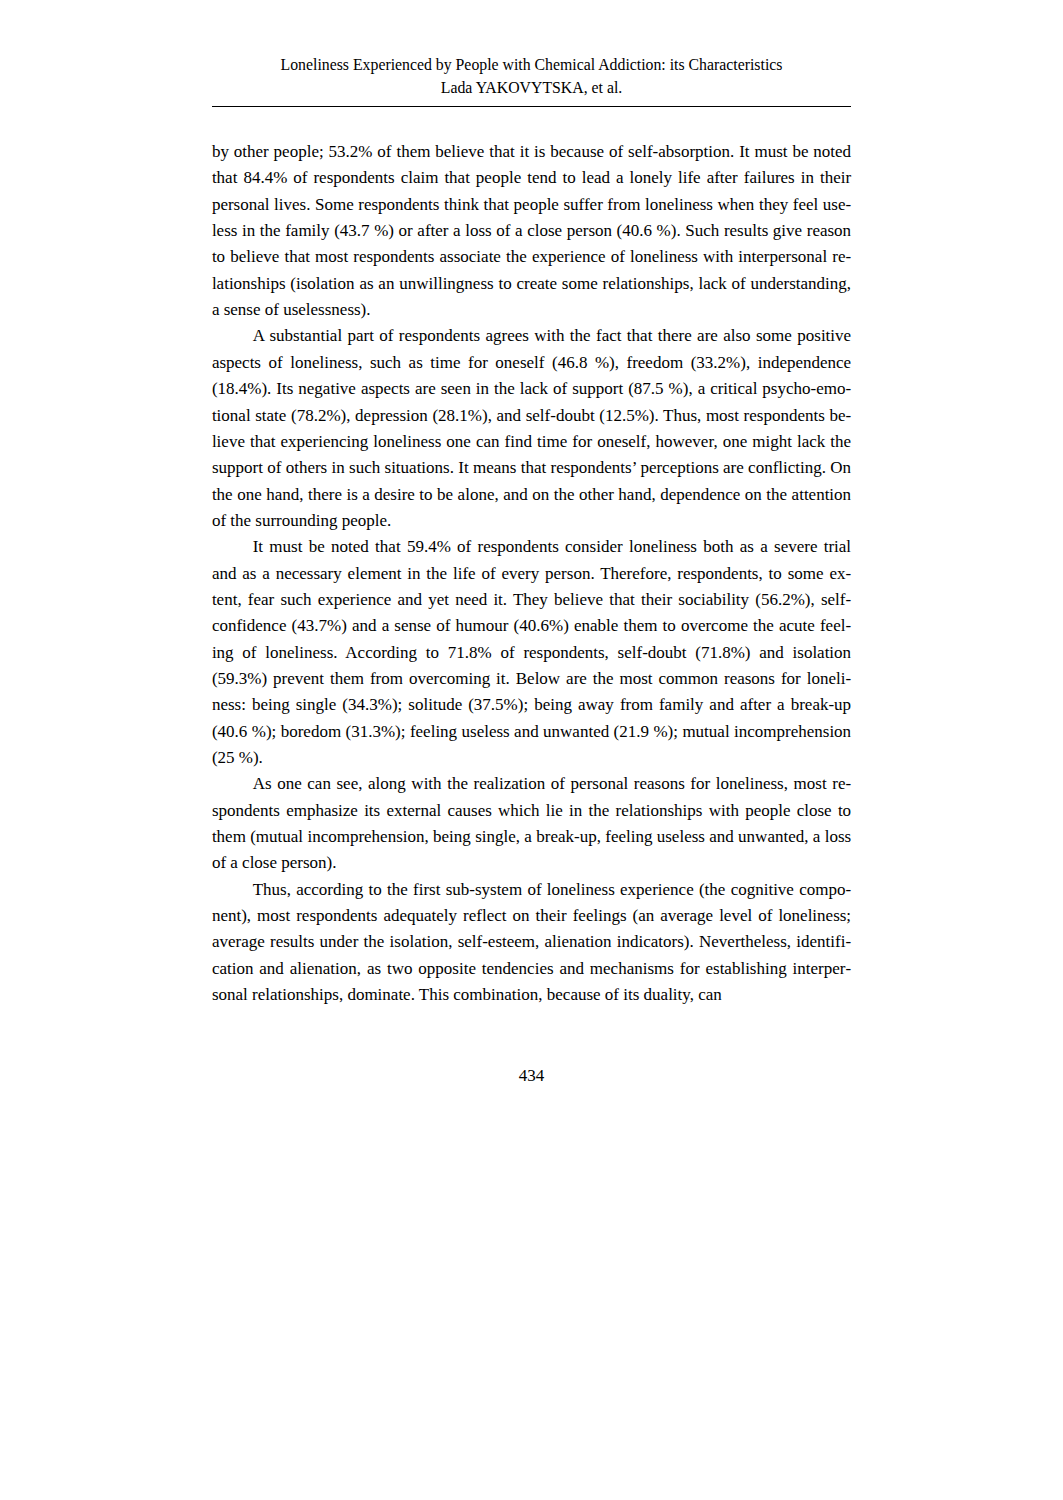Loneliness Experienced by People with Chemical Addiction: its Characteristics Lada YAKOVYTSKA, et al.
by other people; 53.2% of them believe that it is because of self-absorption. It must be noted that 84.4% of respondents claim that people tend to lead a lonely life after failures in their personal lives. Some respondents think that people suffer from loneliness when they feel useless in the family (43.7 %) or after a loss of a close person (40.6 %). Such results give reason to believe that most respondents associate the experience of loneliness with interpersonal relationships (isolation as an unwillingness to create some relationships, lack of understanding, a sense of uselessness).
A substantial part of respondents agrees with the fact that there are also some positive aspects of loneliness, such as time for oneself (46.8 %), freedom (33.2%), independence (18.4%). Its negative aspects are seen in the lack of support (87.5 %), a critical psycho-emotional state (78.2%), depression (28.1%), and self-doubt (12.5%). Thus, most respondents believe that experiencing loneliness one can find time for oneself, however, one might lack the support of others in such situations. It means that respondents’ perceptions are conflicting. On the one hand, there is a desire to be alone, and on the other hand, dependence on the attention of the surrounding people.
It must be noted that 59.4% of respondents consider loneliness both as a severe trial and as a necessary element in the life of every person. Therefore, respondents, to some extent, fear such experience and yet need it. They believe that their sociability (56.2%), self-confidence (43.7%) and a sense of humour (40.6%) enable them to overcome the acute feeling of loneliness. According to 71.8% of respondents, self-doubt (71.8%) and isolation (59.3%) prevent them from overcoming it. Below are the most common reasons for loneliness: being single (34.3%); solitude (37.5%); being away from family and after a break-up (40.6 %); boredom (31.3%); feeling useless and unwanted (21.9 %); mutual incomprehension (25 %).
As one can see, along with the realization of personal reasons for loneliness, most respondents emphasize its external causes which lie in the relationships with people close to them (mutual incomprehension, being single, a break-up, feeling useless and unwanted, a loss of a close person).
Thus, according to the first sub-system of loneliness experience (the cognitive component), most respondents adequately reflect on their feelings (an average level of loneliness; average results under the isolation, self-esteem, alienation indicators). Nevertheless, identification and alienation, as two opposite tendencies and mechanisms for establishing interpersonal relationships, dominate. This combination, because of its duality, can
434